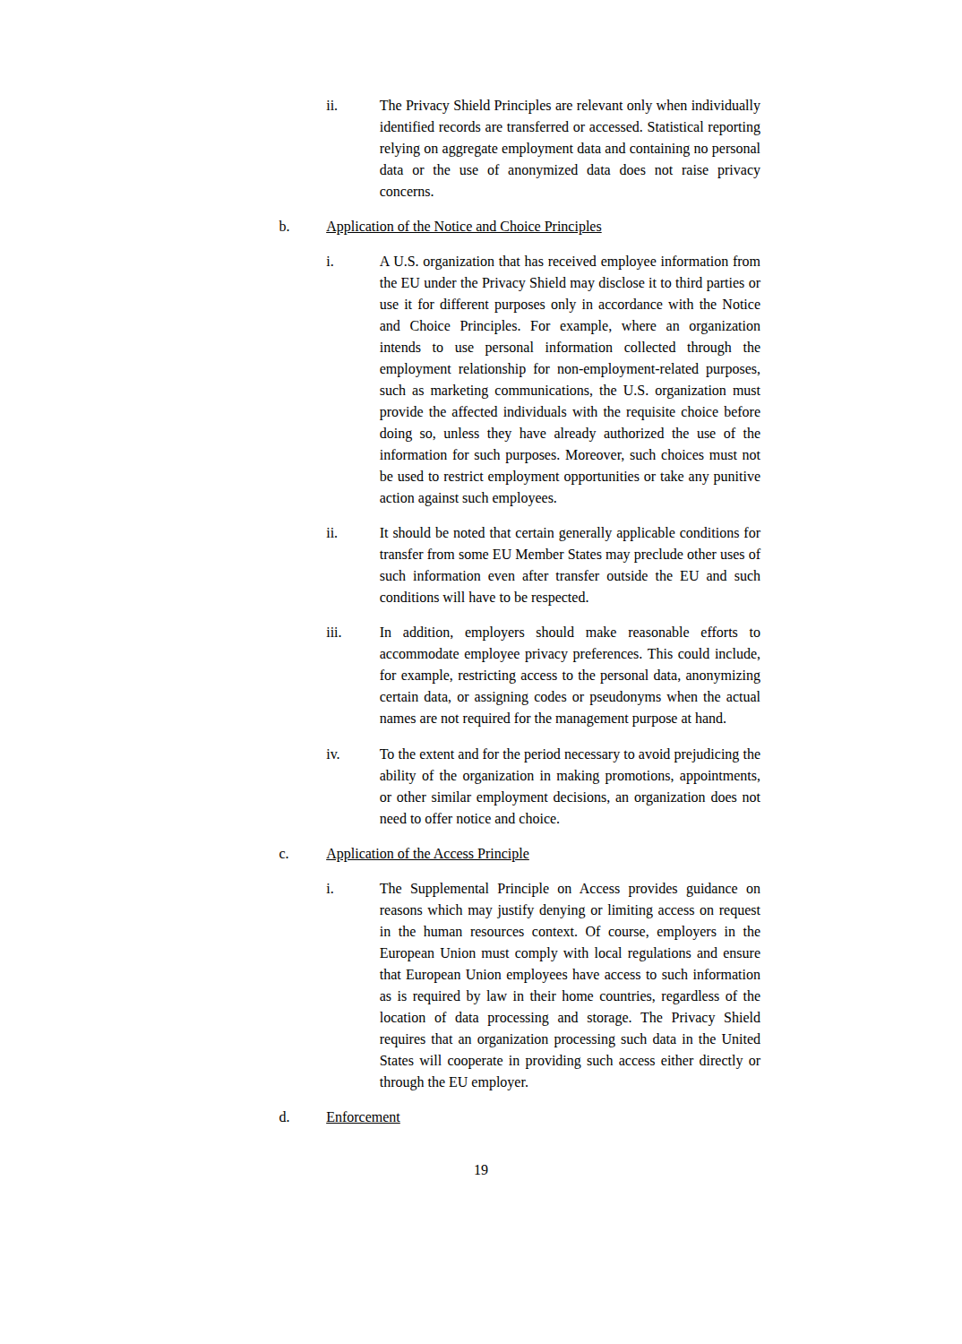ii.
The Privacy Shield Principles are relevant only when individually identified records are transferred or accessed. Statistical reporting relying on aggregate employment data and containing no personal data or the use of anonymized data does not raise privacy concerns.
b.
Application of the Notice and Choice Principles
i.
A U.S. organization that has received employee information from the EU under the Privacy Shield may disclose it to third parties or use it for different purposes only in accordance with the Notice and Choice Principles. For example, where an organization intends to use personal information collected through the employment relationship for non-employment-related purposes, such as marketing communications, the U.S. organization must provide the affected individuals with the requisite choice before doing so, unless they have already authorized the use of the information for such purposes. Moreover, such choices must not be used to restrict employment opportunities or take any punitive action against such employees.
ii.
It should be noted that certain generally applicable conditions for transfer from some EU Member States may preclude other uses of such information even after transfer outside the EU and such conditions will have to be respected.
iii.
In addition, employers should make reasonable efforts to accommodate employee privacy preferences. This could include, for example, restricting access to the personal data, anonymizing certain data, or assigning codes or pseudonyms when the actual names are not required for the management purpose at hand.
iv.
To the extent and for the period necessary to avoid prejudicing the ability of the organization in making promotions, appointments, or other similar employment decisions, an organization does not need to offer notice and choice.
c.
Application of the Access Principle
i.
The Supplemental Principle on Access provides guidance on reasons which may justify denying or limiting access on request in the human resources context. Of course, employers in the European Union must comply with local regulations and ensure that European Union employees have access to such information as is required by law in their home countries, regardless of the location of data processing and storage. The Privacy Shield requires that an organization processing such data in the United States will cooperate in providing such access either directly or through the EU employer.
d.
Enforcement
19